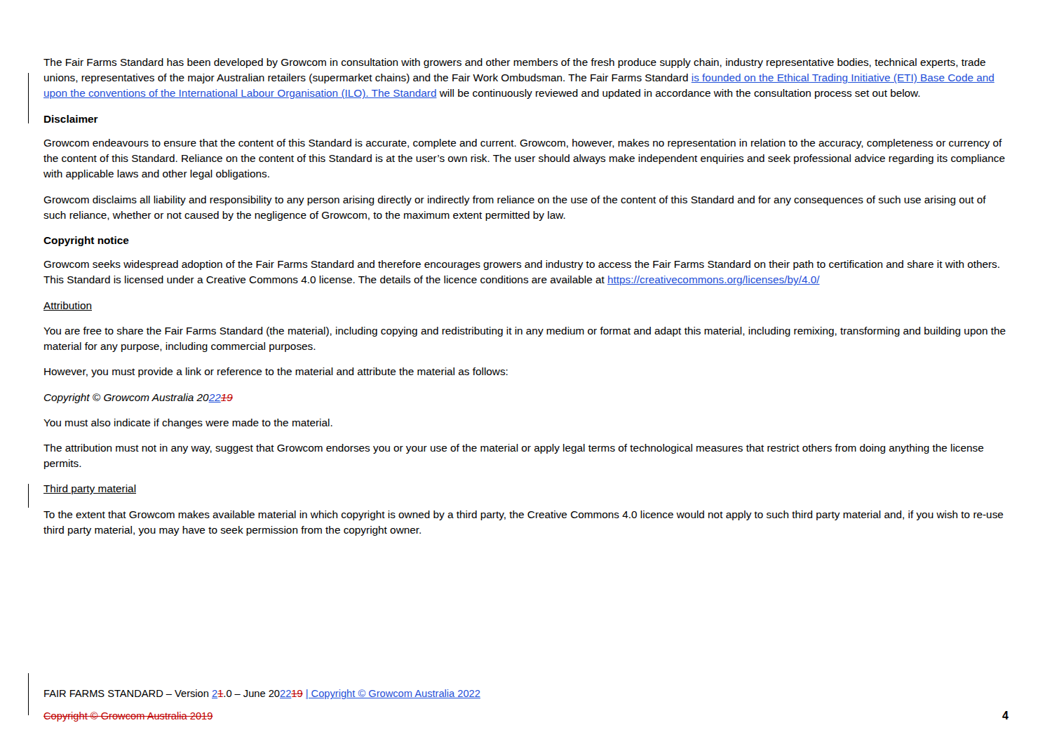The Fair Farms Standard has been developed by Growcom in consultation with growers and other members of the fresh produce supply chain, industry representative bodies, technical experts, trade unions, representatives of the major Australian retailers (supermarket chains) and the Fair Work Ombudsman. The Fair Farms Standard is founded on the Ethical Trading Initiative (ETI) Base Code and upon the conventions of the International Labour Organisation (ILO). The Standard will be continuously reviewed and updated in accordance with the consultation process set out below.
Disclaimer
Growcom endeavours to ensure that the content of this Standard is accurate, complete and current. Growcom, however, makes no representation in relation to the accuracy, completeness or currency of the content of this Standard. Reliance on the content of this Standard is at the user’s own risk. The user should always make independent enquiries and seek professional advice regarding its compliance with applicable laws and other legal obligations.
Growcom disclaims all liability and responsibility to any person arising directly or indirectly from reliance on the use of the content of this Standard and for any consequences of such use arising out of such reliance, whether or not caused by the negligence of Growcom, to the maximum extent permitted by law.
Copyright notice
Growcom seeks widespread adoption of the Fair Farms Standard and therefore encourages growers and industry to access the Fair Farms Standard on their path to certification and share it with others. This Standard is licensed under a Creative Commons 4.0 license. The details of the licence conditions are available at https://creativecommons.org/licenses/by/4.0/
Attribution
You are free to share the Fair Farms Standard (the material), including copying and redistributing it in any medium or format and adapt this material, including remixing, transforming and building upon the material for any purpose, including commercial purposes.
However, you must provide a link or reference to the material and attribute the material as follows:
Copyright © Growcom Australia 202219
You must also indicate if changes were made to the material.
The attribution must not in any way, suggest that Growcom endorses you or your use of the material or apply legal terms of technological measures that restrict others from doing anything the license permits.
Third party material
To the extent that Growcom makes available material in which copyright is owned by a third party, the Creative Commons 4.0 licence would not apply to such third party material and, if you wish to re-use third party material, you may have to seek permission from the copyright owner.
FAIR FARMS STANDARD – Version 21.0 – June 202219 | Copyright © Growcom Australia 2022
Copyright © Growcom Australia 2019
4